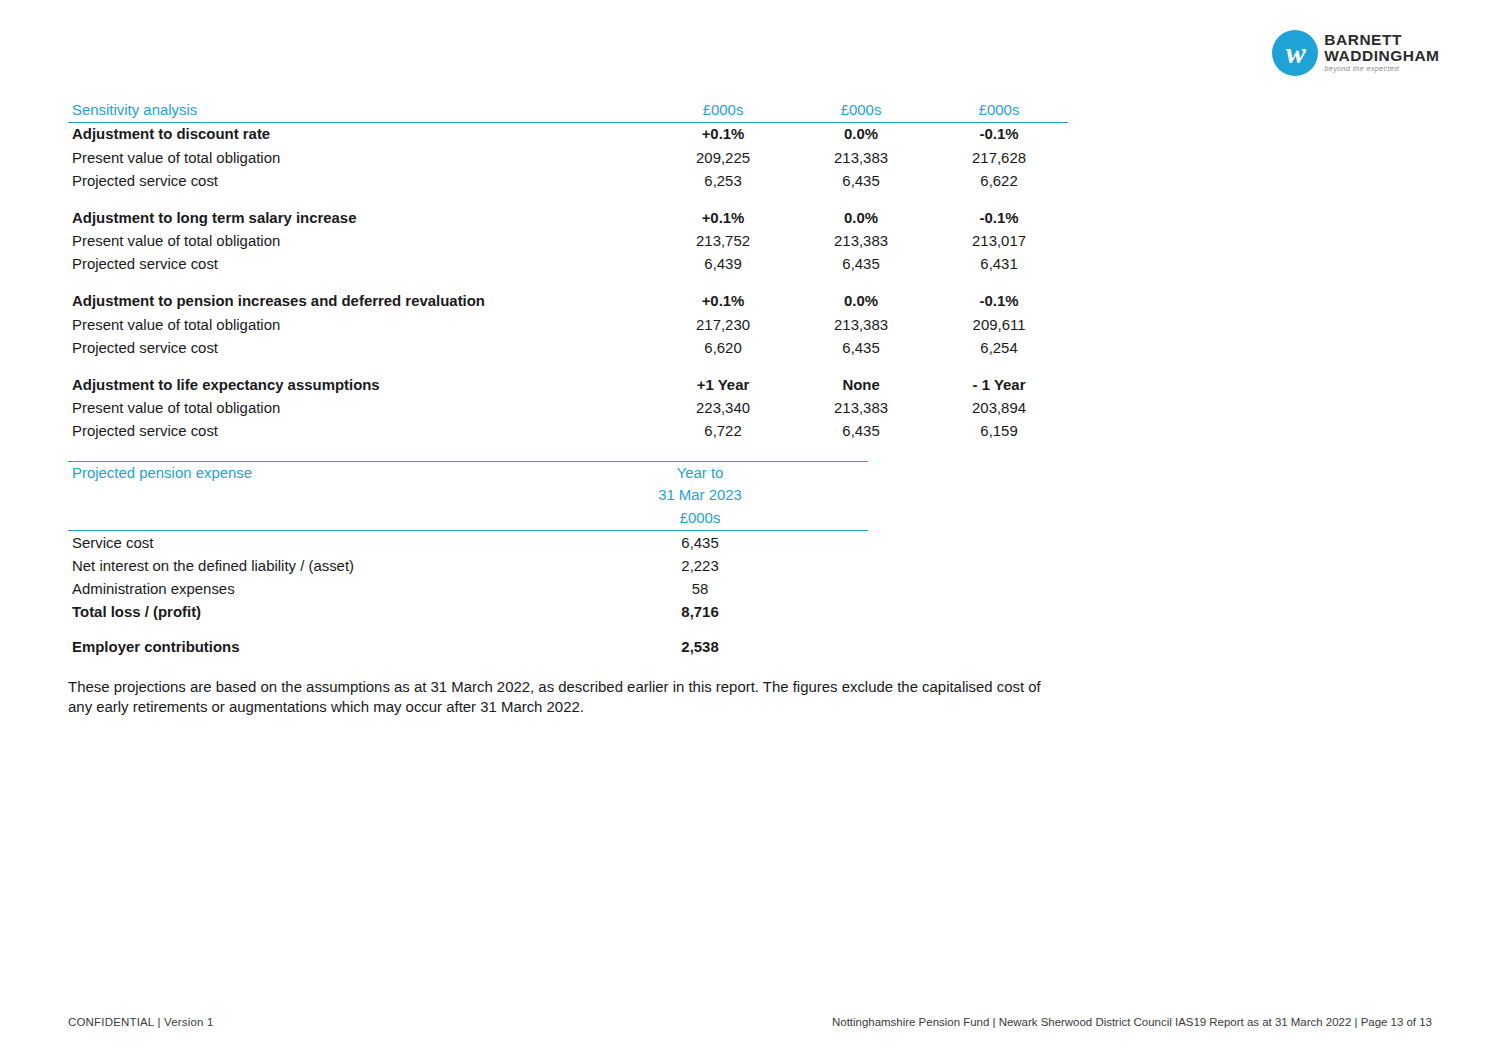w
BARNETT WADDINGHAM beyond the expected
| Sensitivity analysis | £000s | £000s | £000s |
| Adjustment to discount rate | +0.1% | 0.0% | -0.1% |
| Present value of total obligation | 209,225 | 213,383 | 217,628 |
| Projected service cost | 6,253 | 6,435 | 6,622 |
| Adjustment to long term salary increase | +0.1% | 0.0% | -0.1% |
| Present value of total obligation | 213,752 | 213,383 | 213,017 |
| Projected service cost | 6,439 | 6,435 | 6,431 |
| Adjustment to pension increases and deferred revaluation | +0.1% | 0.0% | -0.1% |
| Present value of total obligation | 217,230 | 213,383 | 209,611 |
| Projected service cost | 6,620 | 6,435 | 6,254 |
| Adjustment to life expectancy assumptions | +1 Year | None | - 1 Year |
| Present value of total obligation | 223,340 | 213,383 | 203,894 |
| Projected service cost | 6,722 | 6,435 | 6,159 |
| Projected pension expense | Year to |
| | 31 Mar 2023 |
| | £000s |
| Service cost | 6,435 |
| Net interest on the defined liability / (asset) | 2,223 |
| Administration expenses | 58 |
| Total loss / (profit) | 8,716 |
| Employer contributions | 2,538 |
These projections are based on the assumptions as at 31 March 2022, as described earlier in this report. The figures exclude the capitalised cost of any early retirements or augmentations which may occur after 31 March 2022.
CONFIDENTIAL | Version 1
Nottinghamshire Pension Fund | Newark Sherwood District Council IAS19 Report as at 31 March 2022 | Page 13 of 13